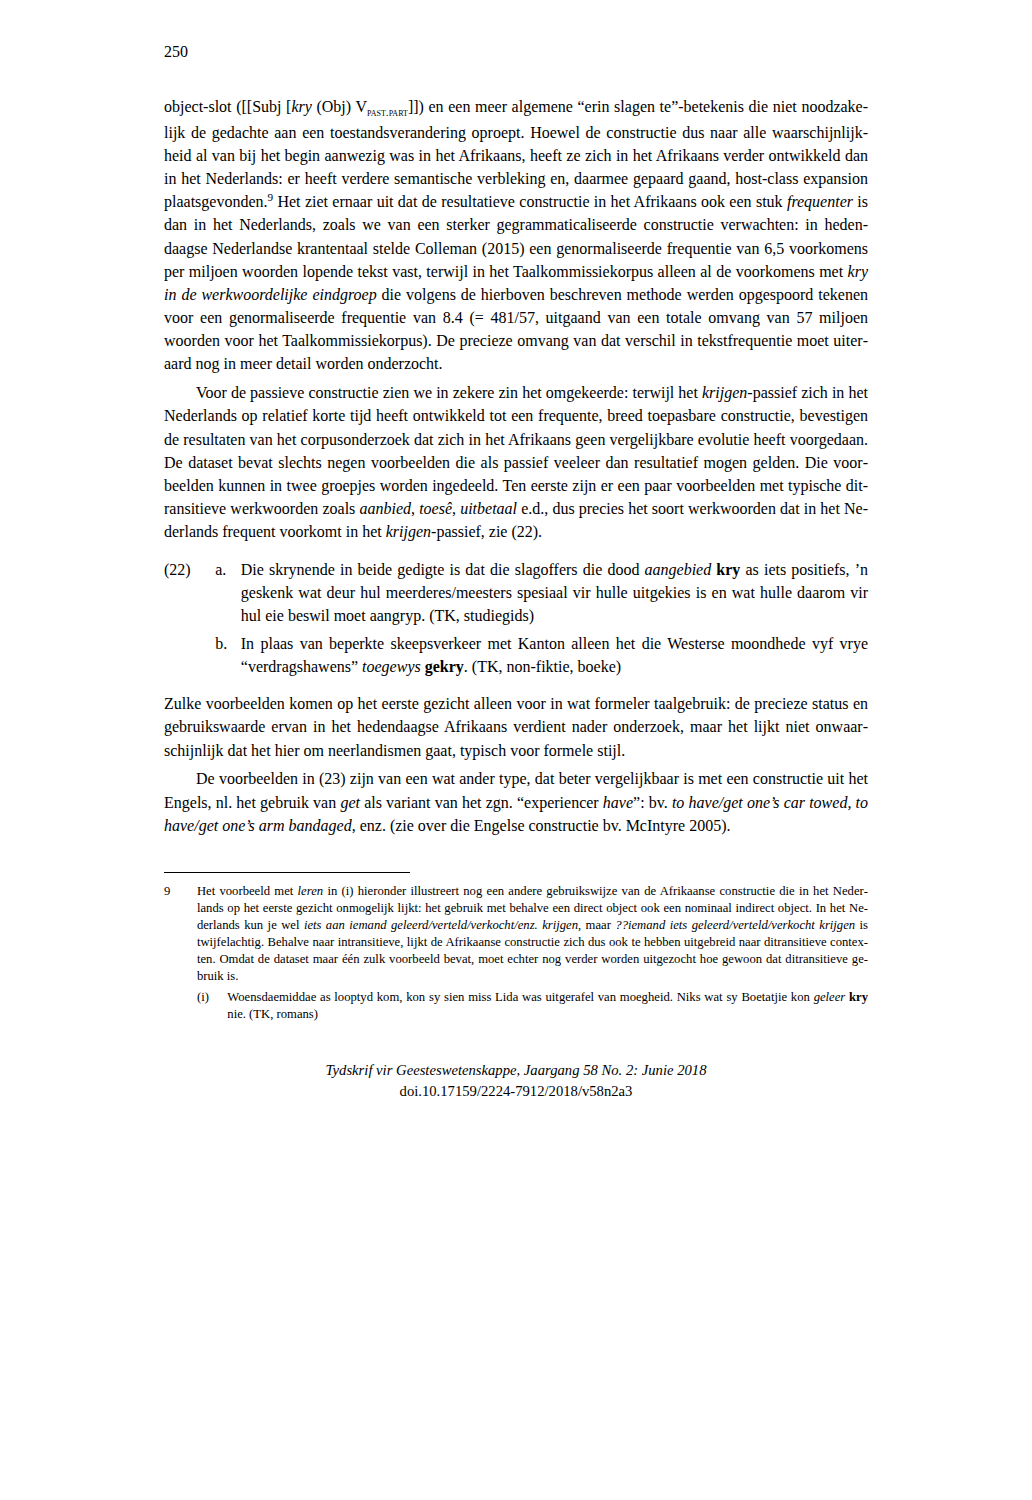250
object-slot ([[Subj [kry (Obj) Vpast.part]]) en een meer algemene “erin slagen te”-betekenis die niet noodzakelijk de gedachte aan een toestandsverandering oproept. Hoewel de constructie dus naar alle waarschijnlijkheid al van bij het begin aanwezig was in het Afrikaans, heeft ze zich in het Afrikaans verder ontwikkeld dan in het Nederlands: er heeft verdere semantische verbleking en, daarmee gepaard gaand, host-class expansion plaatsgevonden.9 Het ziet ernaar uit dat de resultatieve constructie in het Afrikaans ook een stuk frequenter is dan in het Nederlands, zoals we van een sterker gegrammaticaliseerde constructie verwachten: in hedendaagse Nederlandse krantentaal stelde Colleman (2015) een genormaliseerde frequentie van 6,5 voorkomens per miljoen woorden lopende tekst vast, terwijl in het Taalkommissiekorpus alleen al de voorkomens met kry in de werkwoordelijke eindgroep die volgens de hierboven beschreven methode werden opgespoord tekenen voor een genormaliseerde frequentie van 8.4 (= 481/57, uitgaand van een totale omvang van 57 miljoen woorden voor het Taalkommissiekorpus). De precieze omvang van dat verschil in tekstfrequentie moet uiteraard nog in meer detail worden onderzocht.
Voor de passieve constructie zien we in zekere zin het omgekeerde: terwijl het krijgen-passief zich in het Nederlands op relatief korte tijd heeft ontwikkeld tot een frequente, breed toepasbare constructie, bevestigen de resultaten van het corpusonderzoek dat zich in het Afrikaans geen vergelijkbare evolutie heeft voorgedaan. De dataset bevat slechts negen voorbeelden die als passief veeleer dan resultatief mogen gelden. Die voorbeelden kunnen in twee groepjes worden ingedeeld. Ten eerste zijn er een paar voorbeelden met typische ditransitieve werkwoorden zoals aanbied, toesê, uitbetaal e.d., dus precies het soort werkwoorden dat in het Nederlands frequent voorkomt in het krijgen-passief, zie (22).
(22)
a.
Die skrynende in beide gedigte is dat die slagoffers die dood aangebied kry as iets positiefs, ’n geskenk wat deur hul meerderes/meesters spesiaal vir hulle uitgekies is en wat hulle daarom vir hul eie beswil moet aangryp. (TK, studiegids)
b.
In plaas van beperkte skeepsverkeer met Kanton alleen het die Westerse moondhede vyf vrye “verdragshawens” toegewys gekry. (TK, non-fiktie, boeke)
Zulke voorbeelden komen op het eerste gezicht alleen voor in wat formeler taalgebruik: de precieze status en gebruikswaarde ervan in het hedendaagse Afrikaans verdient nader onderzoek, maar het lijkt niet onwaarschijnlijk dat het hier om neerlandismen gaat, typisch voor formele stijl.
De voorbeelden in (23) zijn van een wat ander type, dat beter vergelijkbaar is met een constructie uit het Engels, nl. het gebruik van get als variant van het zgn. “experiencer have”: bv. to have/get one’s car towed, to have/get one’s arm bandaged, enz. (zie over die Engelse constructie bv. McIntyre 2005).
9
Het voorbeeld met leren in (i) hieronder illustreert nog een andere gebruikswijze van de Afrikaanse constructie die in het Nederlands op het eerste gezicht onmogelijk lijkt: het gebruik met behalve een direct object ook een nominaal indirect object. In het Nederlands kun je wel iets aan iemand geleerd/verteld/verkocht/enz. krijgen, maar ??iemand iets geleerd/verteld/verkocht krijgen is twijfelachtig. Behalve naar intransitieve, lijkt de Afrikaanse constructie zich dus ook te hebben uitgebreid naar ditransitieve contexten. Omdat de dataset maar één zulk voorbeeld bevat, moet echter nog verder worden uitgezocht hoe gewoon dat ditransitieve gebruik is.
(i)
Woensdaemiddae as looptyd kom, kon sy sien miss Lida was uitgerafel van moegheid. Niks wat sy Boetatjie kon geleer kry nie. (TK, romans)
Tydskrif vir Geesteswetenskappe, Jaargang 58 No. 2: Junie 2018
doi.10.17159/2224-7912/2018/v58n2a3